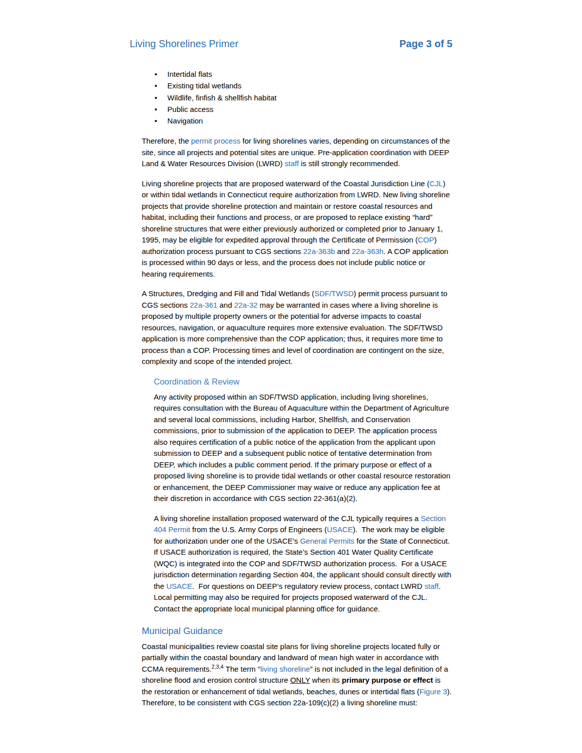Living Shorelines Primer
Page 3 of 5
Intertidal flats
Existing tidal wetlands
Wildlife, finfish & shellfish habitat
Public access
Navigation
Therefore, the permit process for living shorelines varies, depending on circumstances of the site, since all projects and potential sites are unique. Pre-application coordination with DEEP Land & Water Resources Division (LWRD) staff is still strongly recommended.
Living shoreline projects that are proposed waterward of the Coastal Jurisdiction Line (CJL) or within tidal wetlands in Connecticut require authorization from LWRD. New living shoreline projects that provide shoreline protection and maintain or restore coastal resources and habitat, including their functions and process, or are proposed to replace existing “hard” shoreline structures that were either previously authorized or completed prior to January 1, 1995, may be eligible for expedited approval through the Certificate of Permission (COP) authorization process pursuant to CGS sections 22a-363b and 22a-363h. A COP application is processed within 90 days or less, and the process does not include public notice or hearing requirements.
A Structures, Dredging and Fill and Tidal Wetlands (SDF/TWSD) permit process pursuant to CGS sections 22a-361 and 22a-32 may be warranted in cases where a living shoreline is proposed by multiple property owners or the potential for adverse impacts to coastal resources, navigation, or aquaculture requires more extensive evaluation. The SDF/TWSD application is more comprehensive than the COP application; thus, it requires more time to process than a COP. Processing times and level of coordination are contingent on the size, complexity and scope of the intended project.
Coordination & Review
Any activity proposed within an SDF/TWSD application, including living shorelines, requires consultation with the Bureau of Aquaculture within the Department of Agriculture and several local commissions, including Harbor, Shellfish, and Conservation commissions, prior to submission of the application to DEEP. The application process also requires certification of a public notice of the application from the applicant upon submission to DEEP and a subsequent public notice of tentative determination from DEEP, which includes a public comment period. If the primary purpose or effect of a proposed living shoreline is to provide tidal wetlands or other coastal resource restoration or enhancement, the DEEP Commissioner may waive or reduce any application fee at their discretion in accordance with CGS section 22-361(a)(2).
A living shoreline installation proposed waterward of the CJL typically requires a Section 404 Permit from the U.S. Army Corps of Engineers (USACE). The work may be eligible for authorization under one of the USACE’s General Permits for the State of Connecticut. If USACE authorization is required, the State’s Section 401 Water Quality Certificate (WQC) is integrated into the COP and SDF/TWSD authorization process. For a USACE jurisdiction determination regarding Section 404, the applicant should consult directly with the USACE. For questions on DEEP’s regulatory review process, contact LWRD staff. Local permitting may also be required for projects proposed waterward of the CJL. Contact the appropriate local municipal planning office for guidance.
Municipal Guidance
Coastal municipalities review coastal site plans for living shoreline projects located fully or partially within the coastal boundary and landward of mean high water in accordance with CCMA requirements.2,3,4 The term “living shoreline” is not included in the legal definition of a shoreline flood and erosion control structure ONLY when its primary purpose or effect is the restoration or enhancement of tidal wetlands, beaches, dunes or intertidal flats (Figure 3). Therefore, to be consistent with CGS section 22a-109(c)(2) a living shoreline must: